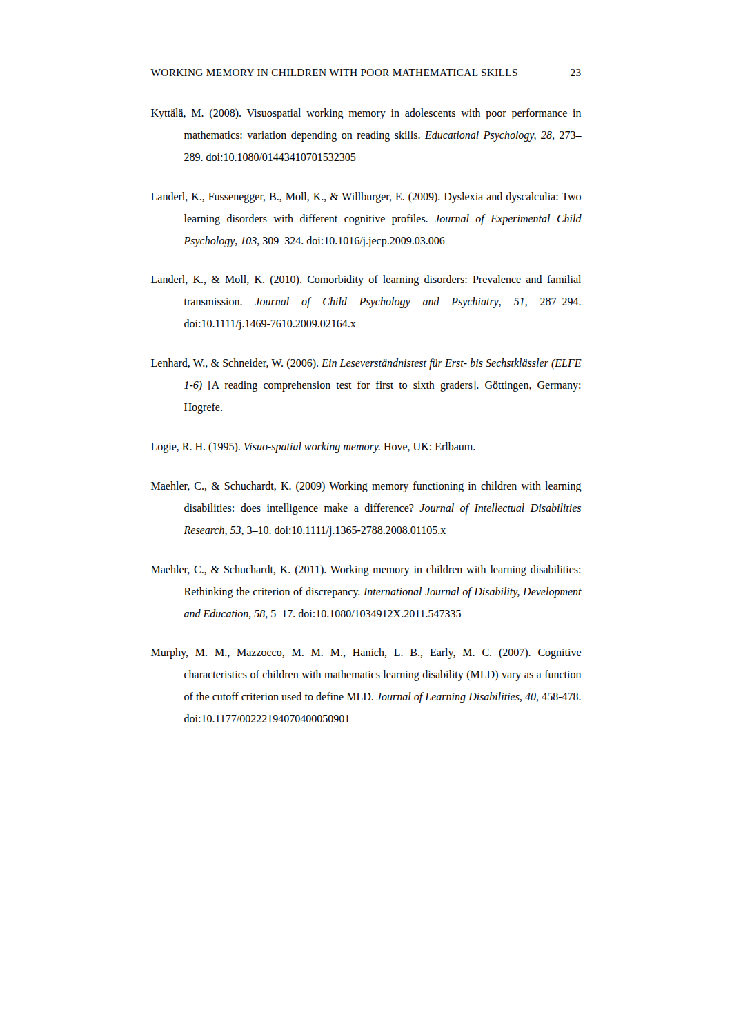Working memory in children with poor mathematical skills 23
Kyttälä, M. (2008). Visuospatial working memory in adolescents with poor performance in mathematics: variation depending on reading skills. Educational Psychology, 28, 273–289. doi:10.1080/01443410701532305
Landerl, K., Fussenegger, B., Moll, K., & Willburger, E. (2009). Dyslexia and dyscalculia: Two learning disorders with different cognitive profiles. Journal of Experimental Child Psychology, 103, 309–324. doi:10.1016/j.jecp.2009.03.006
Landerl, K., & Moll, K. (2010). Comorbidity of learning disorders: Prevalence and familial transmission. Journal of Child Psychology and Psychiatry, 51, 287–294. doi:10.1111/j.1469-7610.2009.02164.x
Lenhard, W., & Schneider, W. (2006). Ein Leseverständnistest für Erst- bis Sechstklässler (ELFE 1-6) [A reading comprehension test for first to sixth graders]. Göttingen, Germany: Hogrefe.
Logie, R. H. (1995). Visuo-spatial working memory. Hove, UK: Erlbaum.
Maehler, C., & Schuchardt, K. (2009) Working memory functioning in children with learning disabilities: does intelligence make a difference? Journal of Intellectual Disabilities Research, 53, 3–10. doi:10.1111/j.1365-2788.2008.01105.x
Maehler, C., & Schuchardt, K. (2011). Working memory in children with learning disabilities: Rethinking the criterion of discrepancy. International Journal of Disability, Development and Education, 58, 5–17. doi:10.1080/1034912X.2011.547335
Murphy, M. M., Mazzocco, M. M. M., Hanich, L. B., Early, M. C. (2007). Cognitive characteristics of children with mathematics learning disability (MLD) vary as a function of the cutoff criterion used to define MLD. Journal of Learning Disabilities, 40, 458-478. doi:10.1177/00222194070400050901